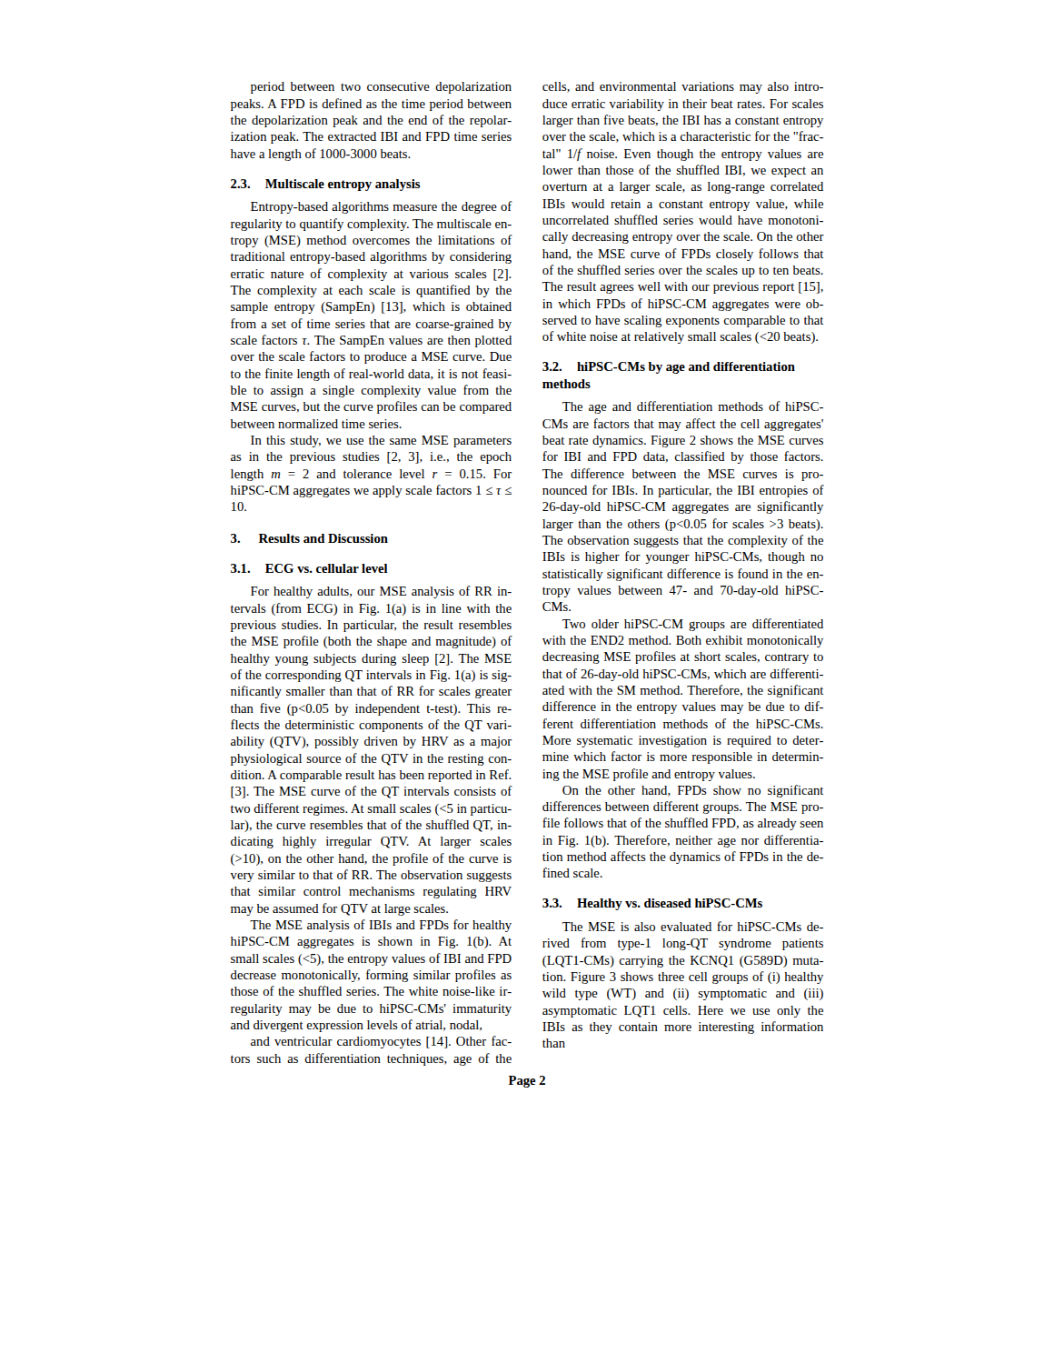period between two consecutive depolarization peaks. A FPD is defined as the time period between the depolarization peak and the end of the repolarization peak. The extracted IBI and FPD time series have a length of 1000-3000 beats.
2.3. Multiscale entropy analysis
Entropy-based algorithms measure the degree of regularity to quantify complexity. The multiscale entropy (MSE) method overcomes the limitations of traditional entropy-based algorithms by considering erratic nature of complexity at various scales [2]. The complexity at each scale is quantified by the sample entropy (SampEn) [13], which is obtained from a set of time series that are coarse-grained by scale factors τ. The SampEn values are then plotted over the scale factors to produce a MSE curve. Due to the finite length of real-world data, it is not feasible to assign a single complexity value from the MSE curves, but the curve profiles can be compared between normalized time series.
In this study, we use the same MSE parameters as in the previous studies [2, 3], i.e., the epoch length m = 2 and tolerance level r = 0.15. For hiPSC-CM aggregates we apply scale factors 1 ≤ τ ≤ 10.
3. Results and Discussion
3.1. ECG vs. cellular level
For healthy adults, our MSE analysis of RR intervals (from ECG) in Fig. 1(a) is in line with the previous studies. In particular, the result resembles the MSE profile (both the shape and magnitude) of healthy young subjects during sleep [2]. The MSE of the corresponding QT intervals in Fig. 1(a) is significantly smaller than that of RR for scales greater than five (p<0.05 by independent t-test). This reflects the deterministic components of the QT variability (QTV), possibly driven by HRV as a major physiological source of the QTV in the resting condition. A comparable result has been reported in Ref. [3]. The MSE curve of the QT intervals consists of two different regimes. At small scales (<5 in particular), the curve resembles that of the shuffled QT, indicating highly irregular QTV. At larger scales (>10), on the other hand, the profile of the curve is very similar to that of RR. The observation suggests that similar control mechanisms regulating HRV may be assumed for QTV at large scales.
The MSE analysis of IBIs and FPDs for healthy hiPSC-CM aggregates is shown in Fig. 1(b). At small scales (<5), the entropy values of IBI and FPD decrease monotonically, forming similar profiles as those of the shuffled series. The white noise-like irregularity may be due to hiPSC-CMs' immaturity and divergent expression levels of atrial, nodal,
and ventricular cardiomyocytes [14]. Other factors such as differentiation techniques, age of the cells, and environmental variations may also introduce erratic variability in their beat rates. For scales larger than five beats, the IBI has a constant entropy over the scale, which is a characteristic for the "fractal" 1/f noise. Even though the entropy values are lower than those of the shuffled IBI, we expect an overturn at a larger scale, as long-range correlated IBIs would retain a constant entropy value, while uncorrelated shuffled series would have monotonically decreasing entropy over the scale. On the other hand, the MSE curve of FPDs closely follows that of the shuffled series over the scales up to ten beats. The result agrees well with our previous report [15], in which FPDs of hiPSC-CM aggregates were observed to have scaling exponents comparable to that of white noise at relatively small scales (<20 beats).
3.2. hiPSC-CMs by age and differentiation methods
The age and differentiation methods of hiPSC-CMs are factors that may affect the cell aggregates' beat rate dynamics. Figure 2 shows the MSE curves for IBI and FPD data, classified by those factors. The difference between the MSE curves is pronounced for IBIs. In particular, the IBI entropies of 26-day-old hiPSC-CM aggregates are significantly larger than the others (p<0.05 for scales >3 beats). The observation suggests that the complexity of the IBIs is higher for younger hiPSC-CMs, though no statistically significant difference is found in the entropy values between 47- and 70-day-old hiPSC-CMs.
Two older hiPSC-CM groups are differentiated with the END2 method. Both exhibit monotonically decreasing MSE profiles at short scales, contrary to that of 26-day-old hiPSC-CMs, which are differentiated with the SM method. Therefore, the significant difference in the entropy values may be due to different differentiation methods of the hiPSC-CMs. More systematic investigation is required to determine which factor is more responsible in determining the MSE profile and entropy values.
On the other hand, FPDs show no significant differences between different groups. The MSE profile follows that of the shuffled FPD, as already seen in Fig. 1(b). Therefore, neither age nor differentiation method affects the dynamics of FPDs in the defined scale.
3.3. Healthy vs. diseased hiPSC-CMs
The MSE is also evaluated for hiPSC-CMs derived from type-1 long-QT syndrome patients (LQT1-CMs) carrying the KCNQ1 (G589D) mutation. Figure 3 shows three cell groups of (i) healthy wild type (WT) and (ii) symptomatic and (iii) asymptomatic LQT1 cells. Here we use only the IBIs as they contain more interesting information than
Page 2